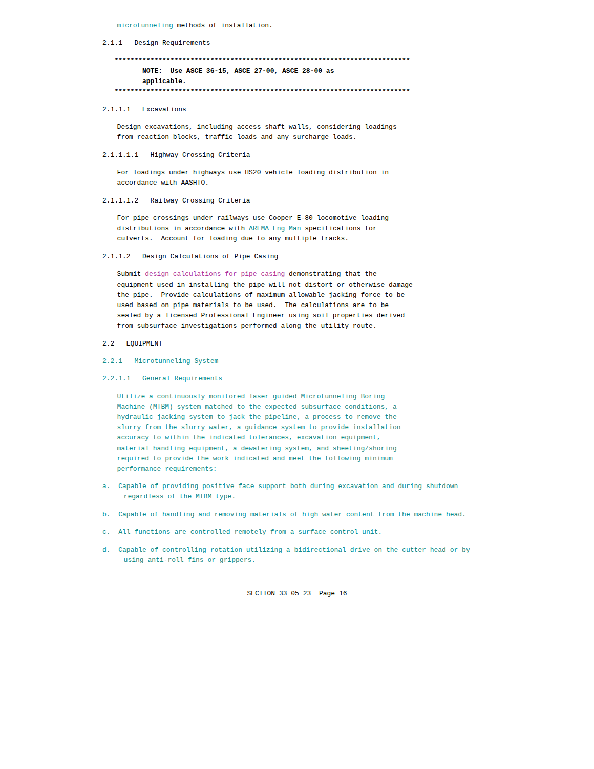microtunneling methods of installation.
2.1.1 Design Requirements
************************************************************************** NOTE: Use ASCE 36-15, ASCE 27-00, ASCE 28-00 as applicable. **************************************************************************
2.1.1.1 Excavations
Design excavations, including access shaft walls, considering loadings from reaction blocks, traffic loads and any surcharge loads.
2.1.1.1.1 Highway Crossing Criteria
For loadings under highways use HS20 vehicle loading distribution in accordance with AASHTO.
2.1.1.1.2 Railway Crossing Criteria
For pipe crossings under railways use Cooper E-80 locomotive loading distributions in accordance with AREMA Eng Man specifications for culverts. Account for loading due to any multiple tracks.
2.1.1.2 Design Calculations of Pipe Casing
Submit design calculations for pipe casing demonstrating that the equipment used in installing the pipe will not distort or otherwise damage the pipe. Provide calculations of maximum allowable jacking force to be used based on pipe materials to be used. The calculations are to be sealed by a licensed Professional Engineer using soil properties derived from subsurface investigations performed along the utility route.
2.2 EQUIPMENT
2.2.1 Microtunneling System
2.2.1.1 General Requirements
Utilize a continuously monitored laser guided Microtunneling Boring Machine (MTBM) system matched to the expected subsurface conditions, a hydraulic jacking system to jack the pipeline, a process to remove the slurry from the slurry water, a guidance system to provide installation accuracy to within the indicated tolerances, excavation equipment, material handling equipment, a dewatering system, and sheeting/shoring required to provide the work indicated and meet the following minimum performance requirements:
a. Capable of providing positive face support both during excavation and during shutdown regardless of the MTBM type.
b. Capable of handling and removing materials of high water content from the machine head.
c. All functions are controlled remotely from a surface control unit.
d. Capable of controlling rotation utilizing a bidirectional drive on the cutter head or by using anti-roll fins or grippers.
SECTION 33 05 23 Page 16